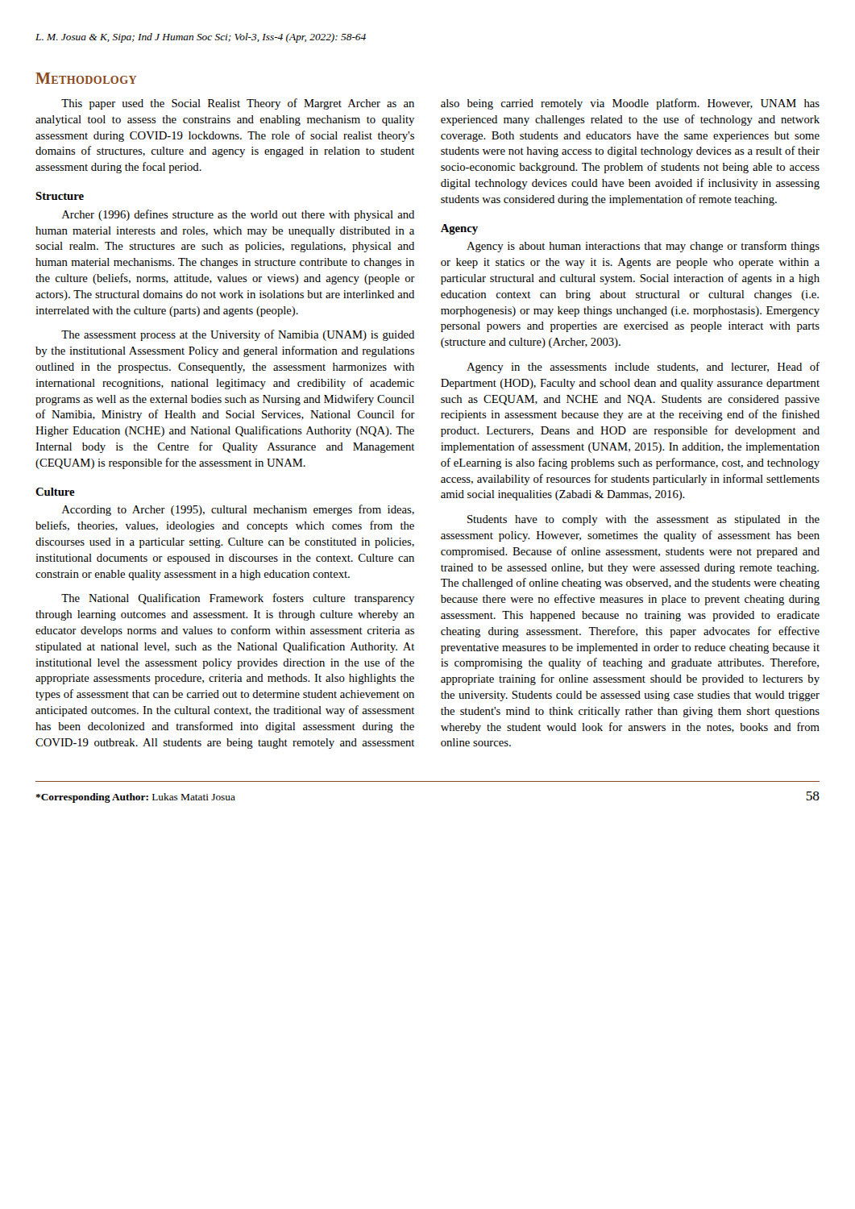L. M. Josua & K, Sipa; Ind J Human Soc Sci; Vol-3, Iss-4 (Apr, 2022): 58-64
Methodology
This paper used the Social Realist Theory of Margret Archer as an analytical tool to assess the constrains and enabling mechanism to quality assessment during COVID-19 lockdowns. The role of social realist theory's domains of structures, culture and agency is engaged in relation to student assessment during the focal period.
Structure
Archer (1996) defines structure as the world out there with physical and human material interests and roles, which may be unequally distributed in a social realm. The structures are such as policies, regulations, physical and human material mechanisms. The changes in structure contribute to changes in the culture (beliefs, norms, attitude, values or views) and agency (people or actors). The structural domains do not work in isolations but are interlinked and interrelated with the culture (parts) and agents (people).
The assessment process at the University of Namibia (UNAM) is guided by the institutional Assessment Policy and general information and regulations outlined in the prospectus. Consequently, the assessment harmonizes with international recognitions, national legitimacy and credibility of academic programs as well as the external bodies such as Nursing and Midwifery Council of Namibia, Ministry of Health and Social Services, National Council for Higher Education (NCHE) and National Qualifications Authority (NQA). The Internal body is the Centre for Quality Assurance and Management (CEQUAM) is responsible for the assessment in UNAM.
Culture
According to Archer (1995), cultural mechanism emerges from ideas, beliefs, theories, values, ideologies and concepts which comes from the discourses used in a particular setting. Culture can be constituted in policies, institutional documents or espoused in discourses in the context. Culture can constrain or enable quality assessment in a high education context.
The National Qualification Framework fosters culture transparency through learning outcomes and assessment. It is through culture whereby an educator develops norms and values to conform within assessment criteria as stipulated at national level, such as the National Qualification Authority. At institutional level the assessment policy provides direction in the use of the appropriate assessments procedure, criteria and methods. It also highlights the types of assessment that can be carried out to determine student achievement on anticipated outcomes. In the cultural context, the traditional way of assessment has been decolonized and transformed into digital assessment during the COVID-19 outbreak. All students are being taught remotely and assessment also being carried remotely via Moodle platform. However, UNAM has experienced many challenges related to the use of technology and network coverage. Both students and educators have the same experiences but some students were not having access to digital technology devices as a result of their socio-economic background. The problem of students not being able to access digital technology devices could have been avoided if inclusivity in assessing students was considered during the implementation of remote teaching.
Agency
Agency is about human interactions that may change or transform things or keep it statics or the way it is. Agents are people who operate within a particular structural and cultural system. Social interaction of agents in a high education context can bring about structural or cultural changes (i.e. morphogenesis) or may keep things unchanged (i.e. morphostasis). Emergency personal powers and properties are exercised as people interact with parts (structure and culture) (Archer, 2003).
Agency in the assessments include students, and lecturer, Head of Department (HOD), Faculty and school dean and quality assurance department such as CEQUAM, and NCHE and NQA. Students are considered passive recipients in assessment because they are at the receiving end of the finished product. Lecturers, Deans and HOD are responsible for development and implementation of assessment (UNAM, 2015). In addition, the implementation of eLearning is also facing problems such as performance, cost, and technology access, availability of resources for students particularly in informal settlements amid social inequalities (Zabadi & Dammas, 2016).
Students have to comply with the assessment as stipulated in the assessment policy. However, sometimes the quality of assessment has been compromised. Because of online assessment, students were not prepared and trained to be assessed online, but they were assessed during remote teaching. The challenged of online cheating was observed, and the students were cheating because there were no effective measures in place to prevent cheating during assessment. This happened because no training was provided to eradicate cheating during assessment. Therefore, this paper advocates for effective preventative measures to be implemented in order to reduce cheating because it is compromising the quality of teaching and graduate attributes. Therefore, appropriate training for online assessment should be provided to lecturers by the university. Students could be assessed using case studies that would trigger the student's mind to think critically rather than giving them short questions whereby the student would look for answers in the notes, books and from online sources.
*Corresponding Author: Lukas Matati Josua
58